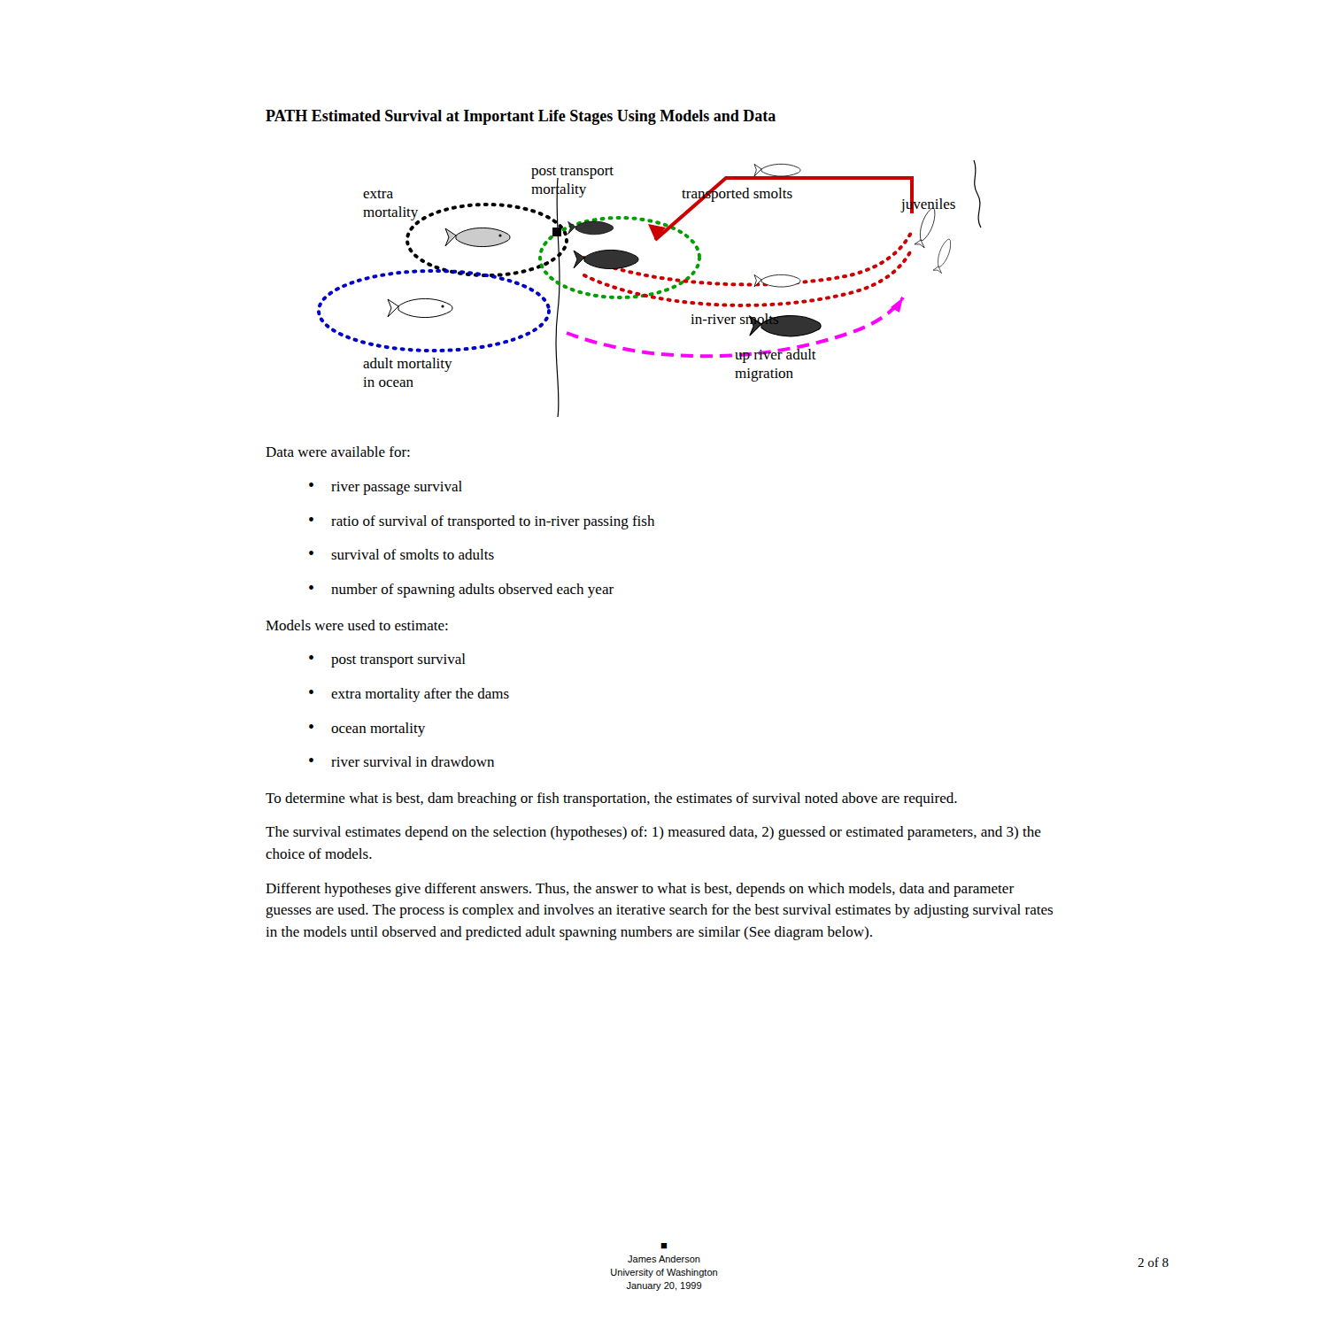PATH Estimated Survival at Important Life Stages Using Models and Data
extra
mortality
post transport
mortality
transported smolts
juveniles
in-river smolts
up river adult
migration
adult mortality
in ocean
Data were available for:
river passage survival
ratio of survival of transported to in-river passing fish
survival of smolts to adults
number of spawning adults observed each year
Models were used to estimate:
post transport survival
extra mortality after the dams
ocean mortality
river survival in drawdown
To determine what is best, dam breaching or fish transportation, the estimates of survival noted above are required.
The survival estimates depend on the selection (hypotheses) of: 1) measured data, 2) guessed or estimated parameters, and 3) the choice of models.
Different hypotheses give different answers. Thus, the answer to what is best, depends on which models, data and parameter guesses are used. The process is complex and involves an iterative search for the best survival estimates by adjusting survival rates in the models until observed and predicted adult spawning numbers are similar (See diagram below).
■
James Anderson
University of Washington
January 20, 1999
2 of 8